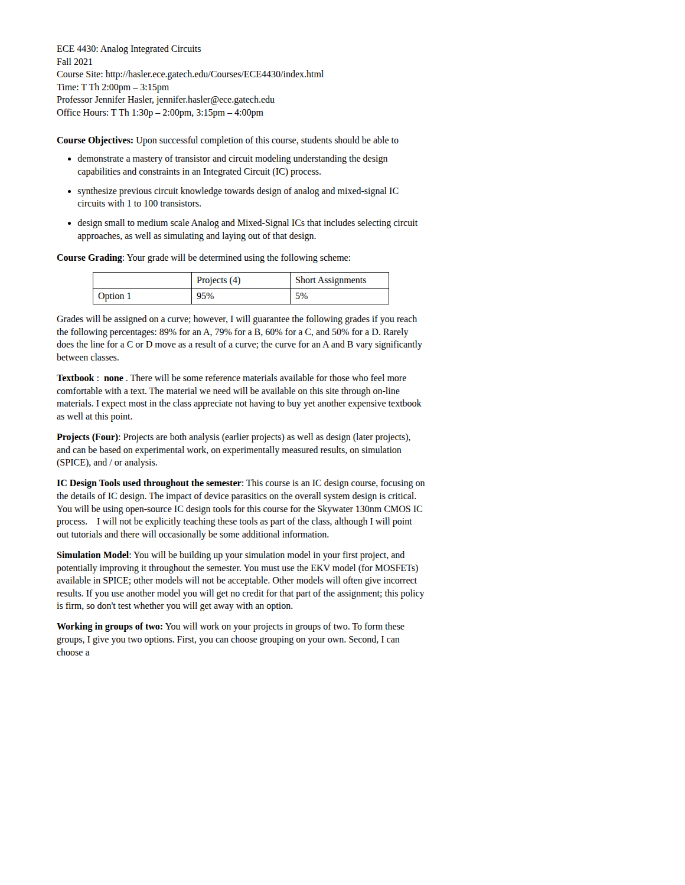ECE 4430: Analog Integrated Circuits
Fall 2021
Course Site: http://hasler.ece.gatech.edu/Courses/ECE4430/index.html
Time: T Th 2:00pm – 3:15pm
Professor Jennifer Hasler, jennifer.hasler@ece.gatech.edu
Office Hours: T Th 1:30p – 2:00pm, 3:15pm – 4:00pm
Course Objectives: Upon successful completion of this course, students should be able to
demonstrate a mastery of transistor and circuit modeling understanding the design capabilities and constraints in an Integrated Circuit (IC) process.
synthesize previous circuit knowledge towards design of analog and mixed-signal IC circuits with 1 to 100 transistors.
design small to medium scale Analog and Mixed-Signal ICs that includes selecting circuit approaches, as well as simulating and laying out of that design.
Course Grading: Your grade will be determined using the following scheme:
| | Projects (4) | Short Assignments |
| Option 1 | 95% | 5% |
Grades will be assigned on a curve; however, I will guarantee the following grades if you reach the following percentages: 89% for an A, 79% for a B, 60% for a C, and 50% for a D. Rarely does the line for a C or D move as a result of a curve; the curve for an A and B vary significantly between classes.
Textbook : none . There will be some reference materials available for those who feel more comfortable with a text. The material we need will be available on this site through on-line materials. I expect most in the class appreciate not having to buy yet another expensive textbook as well at this point.
Projects (Four): Projects are both analysis (earlier projects) as well as design (later projects), and can be based on experimental work, on experimentally measured results, on simulation (SPICE), and / or analysis.
IC Design Tools used throughout the semester: This course is an IC design course, focusing on the details of IC design. The impact of device parasitics on the overall system design is critical. You will be using open-source IC design tools for this course for the Skywater 130nm CMOS IC process. I will not be explicitly teaching these tools as part of the class, although I will point out tutorials and there will occasionally be some additional information.
Simulation Model: You will be building up your simulation model in your first project, and potentially improving it throughout the semester. You must use the EKV model (for MOSFETs) available in SPICE; other models will not be acceptable. Other models will often give incorrect results. If you use another model you will get no credit for that part of the assignment; this policy is firm, so don't test whether you will get away with an option.
Working in groups of two: You will work on your projects in groups of two. To form these groups, I give you two options. First, you can choose grouping on your own. Second, I can choose a